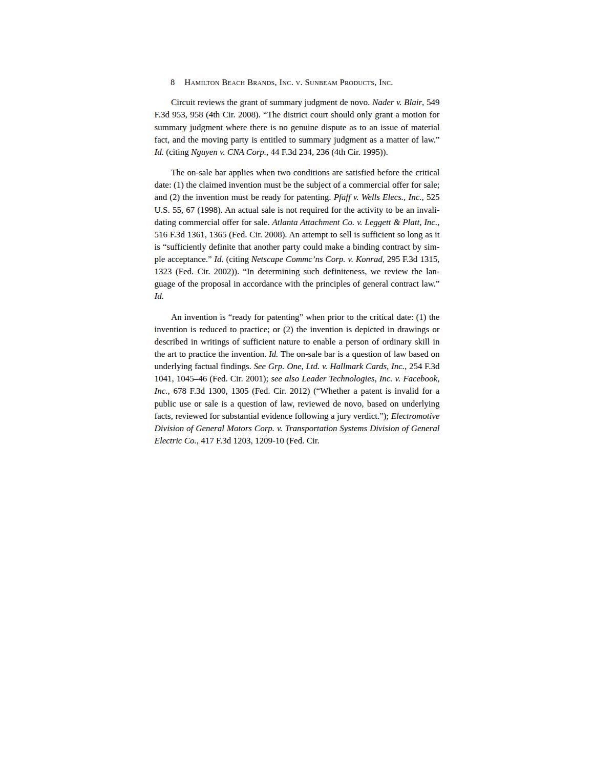8 Hamilton Beach Brands, Inc. v. Sunbeam Products, Inc.
Circuit reviews the grant of summary judgment de novo. Nader v. Blair, 549 F.3d 953, 958 (4th Cir. 2008). “The district court should only grant a motion for summary judgment where there is no genuine dispute as to an issue of material fact, and the moving party is entitled to summary judgment as a matter of law.” Id. (citing Nguyen v. CNA Corp., 44 F.3d 234, 236 (4th Cir. 1995)).
The on-sale bar applies when two conditions are satisfied before the critical date: (1) the claimed invention must be the subject of a commercial offer for sale; and (2) the invention must be ready for patenting. Pfaff v. Wells Elecs., Inc., 525 U.S. 55, 67 (1998). An actual sale is not required for the activity to be an invalidating commercial offer for sale. Atlanta Attachment Co. v. Leggett & Platt, Inc., 516 F.3d 1361, 1365 (Fed. Cir. 2008). An attempt to sell is sufficient so long as it is “sufficiently definite that another party could make a binding contract by simple acceptance.” Id. (citing Netscape Commc’ns Corp. v. Konrad, 295 F.3d 1315, 1323 (Fed. Cir. 2002)). “In determining such definiteness, we review the language of the proposal in accordance with the principles of general contract law.” Id.
An invention is “ready for patenting” when prior to the critical date: (1) the invention is reduced to practice; or (2) the invention is depicted in drawings or described in writings of sufficient nature to enable a person of ordinary skill in the art to practice the invention. Id. The on-sale bar is a question of law based on underlying factual findings. See Grp. One, Ltd. v. Hallmark Cards, Inc., 254 F.3d 1041, 1045–46 (Fed. Cir. 2001); see also Leader Technologies, Inc. v. Facebook, Inc., 678 F.3d 1300, 1305 (Fed. Cir. 2012) (“Whether a patent is invalid for a public use or sale is a question of law, reviewed de novo, based on underlying facts, reviewed for substantial evidence following a jury verdict.”); Electromotive Division of General Motors Corp. v. Transportation Systems Division of General Electric Co., 417 F.3d 1203, 1209-10 (Fed. Cir.